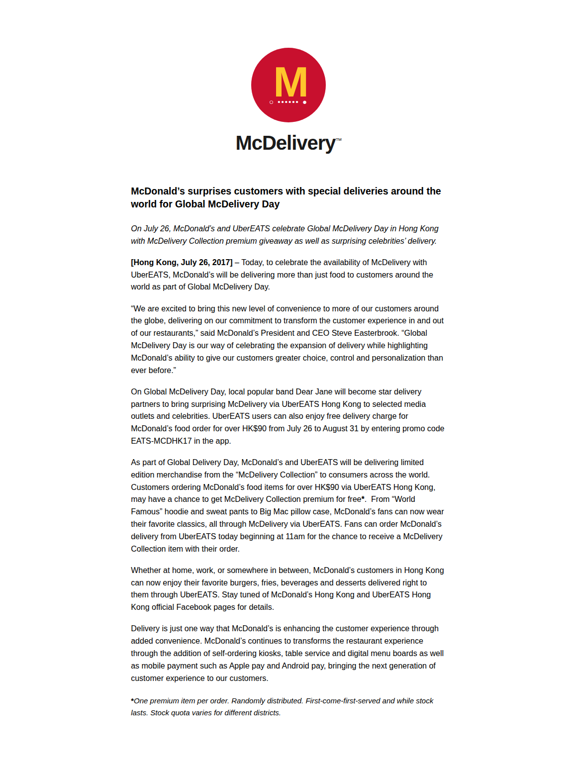M
○ •••••• ●
McDelivery™
McDonald’s surprises customers with special deliveries around the world for Global McDelivery Day
On July 26, McDonald’s and UberEATS celebrate Global McDelivery Day in Hong Kong with McDelivery Collection premium giveaway as well as surprising celebrities’ delivery.
[Hong Kong, July 26, 2017] – Today, to celebrate the availability of McDelivery with UberEATS, McDonald’s will be delivering more than just food to customers around the world as part of Global McDelivery Day.
“We are excited to bring this new level of convenience to more of our customers around the globe, delivering on our commitment to transform the customer experience in and out of our restaurants,” said McDonald’s President and CEO Steve Easterbrook. “Global McDelivery Day is our way of celebrating the expansion of delivery while highlighting McDonald’s ability to give our customers greater choice, control and personalization than ever before.”
On Global McDelivery Day, local popular band Dear Jane will become star delivery partners to bring surprising McDelivery via UberEATS Hong Kong to selected media outlets and celebrities. UberEATS users can also enjoy free delivery charge for McDonald’s food order for over HK$90 from July 26 to August 31 by entering promo code EATS-MCDHK17 in the app.
As part of Global Delivery Day, McDonald’s and UberEATS will be delivering limited edition merchandise from the “McDelivery Collection” to consumers across the world. Customers ordering McDonald’s food items for over HK$90 via UberEATS Hong Kong, may have a chance to get McDelivery Collection premium for free*. From “World Famous” hoodie and sweat pants to Big Mac pillow case, McDonald’s fans can now wear their favorite classics, all through McDelivery via UberEATS. Fans can order McDonald’s delivery from UberEATS today beginning at 11am for the chance to receive a McDelivery Collection item with their order.
Whether at home, work, or somewhere in between, McDonald’s customers in Hong Kong can now enjoy their favorite burgers, fries, beverages and desserts delivered right to them through UberEATS. Stay tuned of McDonald’s Hong Kong and UberEATS Hong Kong official Facebook pages for details.
Delivery is just one way that McDonald’s is enhancing the customer experience through added convenience. McDonald’s continues to transforms the restaurant experience through the addition of self-ordering kiosks, table service and digital menu boards as well as mobile payment such as Apple pay and Android pay, bringing the next generation of customer experience to our customers.
*One premium item per order. Randomly distributed. First-come-first-served and while stock lasts. Stock quota varies for different districts.